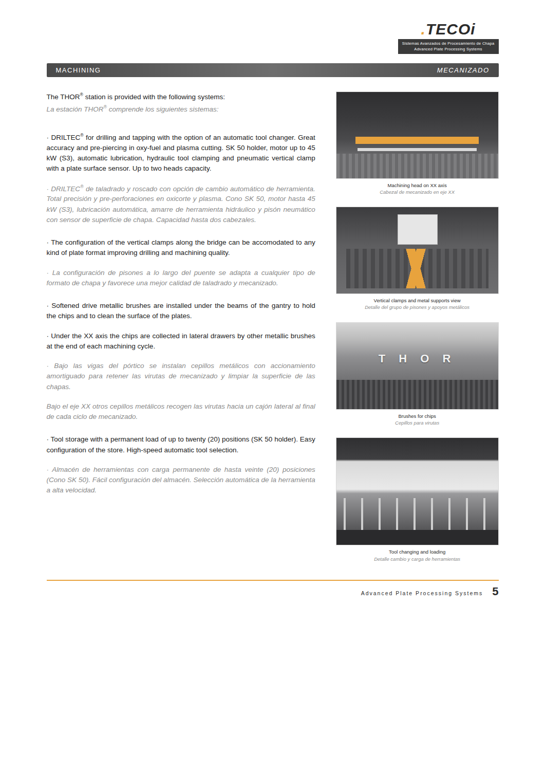. TECOi
Sistemas Avanzados de Procesamiento de Chapa
Advanced Plate Processing Systems
MACHINING MECANIZADO
The THOR® station is provided with the following systems:
La estación THOR® comprende los siguientes sistemas:
· DRILTEC® for drilling and tapping with the option of an automatic tool changer. Great accuracy and pre-piercing in oxy-fuel and plasma cutting. SK 50 holder, motor up to 45 kW (S3), automatic lubrication, hydraulic tool clamping and pneumatic vertical clamp with a plate surface sensor. Up to two heads capacity.
· DRILTEC® de taladrado y roscado con opción de cambio automático de herramienta. Total precisión y pre-perforaciones en oxicorte y plasma. Cono SK 50, motor hasta 45 kW (S3), lubricación automática, amarre de herramienta hidráulico y pisón neumático con sensor de superficie de chapa. Capacidad hasta dos cabezales.
· The configuration of the vertical clamps along the bridge can be accomodated to any kind of plate format improving drilling and machining quality.
· La configuración de pisones a lo largo del puente se adapta a cualquier tipo de formato de chapa y favorece una mejor calidad de taladrado y mecanizado.
· Softened drive metallic brushes are installed under the beams of the gantry to hold the chips and to clean the surface of the plates.
· Under the XX axis the chips are collected in lateral drawers by other metallic brushes at the end of each machining cycle.
· Bajo las vigas del pórtico se instalan cepillos metálicos con accionamiento amortiguado para retener las virutas de mecanizado y limpiar la superficie de las chapas.
Bajo el eje XX otros cepillos metálicos recogen las virutas hacia un cajón lateral al final de cada ciclo de mecanizado.
· Tool storage with a permanent load of up to twenty (20) positions (SK 50 holder). Easy configuration of the store. High-speed automatic tool selection.
· Almacén de herramientas con carga permanente de hasta veinte (20) posiciones (Cono SK 50). Fácil configuración del almacén. Selección automática de la herramienta a alta velocidad.
Machining head on XX axis Cabezal de mecanizado en eje XX
Vertical clamps and metal supports view Detalle del grupo de pisones y apoyos metálicos
Brushes for chips Cepillos para virutas
Tool changing and loading Detalle cambio y carga de herramientas
Advanced Plate Processing Systems 5